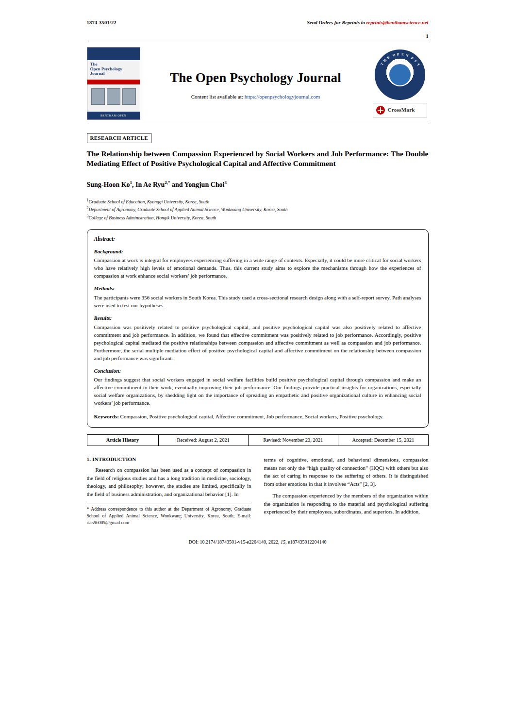1874-3501/22
Send Orders for Reprints to reprints@benthamscience.net
1
The
Open Psychology
Journal
BENTHAM OPEN
The Open Psychology Journal
Content list available at: https://openpsychologyjournal.com
T H E O P E N P S Y
CrossMark
RESEARCH ARTICLE
The Relationship between Compassion Experienced by Social Workers and Job Performance: The Double Mediating Effect of Positive Psychological Capital and Affective Commitment
Sung-Hoon Ko1, In Ae Ryu2,* and Yongjun Choi3
1Graduate School of Education, Kyonggi University, Korea, South
2Department of Agronomy, Graduate School of Applied Animal Science, Wonkwang University, Korea, South
3College of Business Administration, Hongik University, Korea, South
Abstract:
Background:
Compassion at work is integral for employees experiencing suffering in a wide range of contexts. Especially, it could be more critical for social workers who have relatively high levels of emotional demands. Thus, this current study aims to explore the mechanisms through how the experiences of compassion at work enhance social workers’ job performance.
Methods:
The participants were 356 social workers in South Korea. This study used a cross-sectional research design along with a self-report survey. Path analyses were used to test our hypotheses.
Results:
Compassion was positively related to positive psychological capital, and positive psychological capital was also positively related to affective commitment and job performance. In addition, we found that effective commitment was positively related to job performance. Accordingly, positive psychological capital mediated the positive relationships between compassion and affective commitment as well as compassion and job performance. Furthermore, the serial multiple mediation effect of positive psychological capital and affective commitment on the relationship between compassion and job performance was significant.
Conclusion:
Our findings suggest that social workers engaged in social welfare facilities build positive psychological capital through compassion and make an affective commitment to their work, eventually improving their job performance. Our findings provide practical insights for organizations, especially social welfare organizations, by shedding light on the importance of spreading an empathetic and positive organizational culture in enhancing social workers’ job performance.
Keywords: Compassion, Positive psychological capital, Affective commitment, Job performance, Social workers, Positive psychology.
Article History
Received: August 2, 2021
Revised: November 23, 2021
Accepted: December 15, 2021
1. INTRODUCTION
Research on compassion has been used as a concept of compassion in the field of religious studies and has a long tradition in medicine, sociology, theology, and philosophy; however, the studies are limited, specifically in the field of business administration, and organizational behavior [1]. In
* Address correspondence to this author at the Department of Agronomy, Graduate School of Applied Animal Science, Wonkwang University, Korea, South; E-mail: ria596009@gmail.com
terms of cognitive, emotional, and behavioral dimensions, compassion means not only the “high quality of connection” (HQC) with others but also the act of caring in response to the suffering of others. It is distinguished from other emotions in that it involves “Acts” [2, 3].
The compassion experienced by the members of the organization within the organization is responding to the material and psychological suffering experienced by their employees, subordinates, and superiors. In addition,
DOI: 10.2174/18743501-v15-e2204140, 2022, 15, e187435012204140